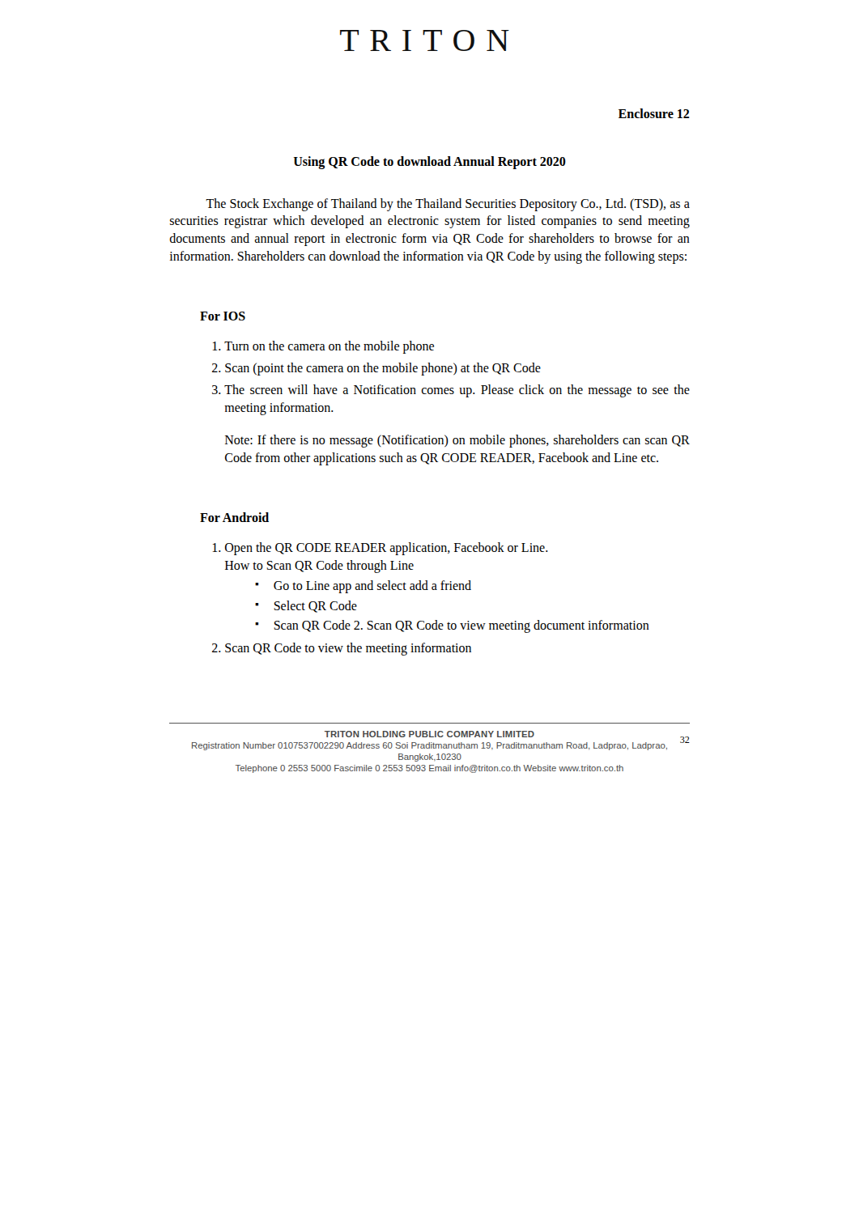TRITON
Enclosure 12
Using QR Code to download Annual Report 2020
The Stock Exchange of Thailand by the Thailand Securities Depository Co., Ltd. (TSD), as a securities registrar which developed an electronic system for listed companies to send meeting documents and annual report in electronic form via QR Code for shareholders to browse for an information. Shareholders can download the information via QR Code by using the following steps:
For IOS
Turn on the camera on the mobile phone
Scan (point the camera on the mobile phone) at the QR Code
The screen will have a Notification comes up. Please click on the message to see the meeting information.
Note: If there is no message (Notification) on mobile phones, shareholders can scan QR Code from other applications such as QR CODE READER, Facebook and Line etc.
For Android
Open the QR CODE READER application, Facebook or Line.
How to Scan QR Code through Line
Go to Line app and select add a friend
Select QR Code
Scan QR Code 2. Scan QR Code to view meeting document information
Scan QR Code to view the meeting information
32
TRITON HOLDING PUBLIC COMPANY LIMITED
Registration Number 0107537002290 Address 60 Soi Praditmanutham 19, Praditmanutham Road, Ladprao, Ladprao, Bangkok,10230
Telephone 0 2553 5000 Fascimile 0 2553 5093 Email info@triton.co.th Website www.triton.co.th